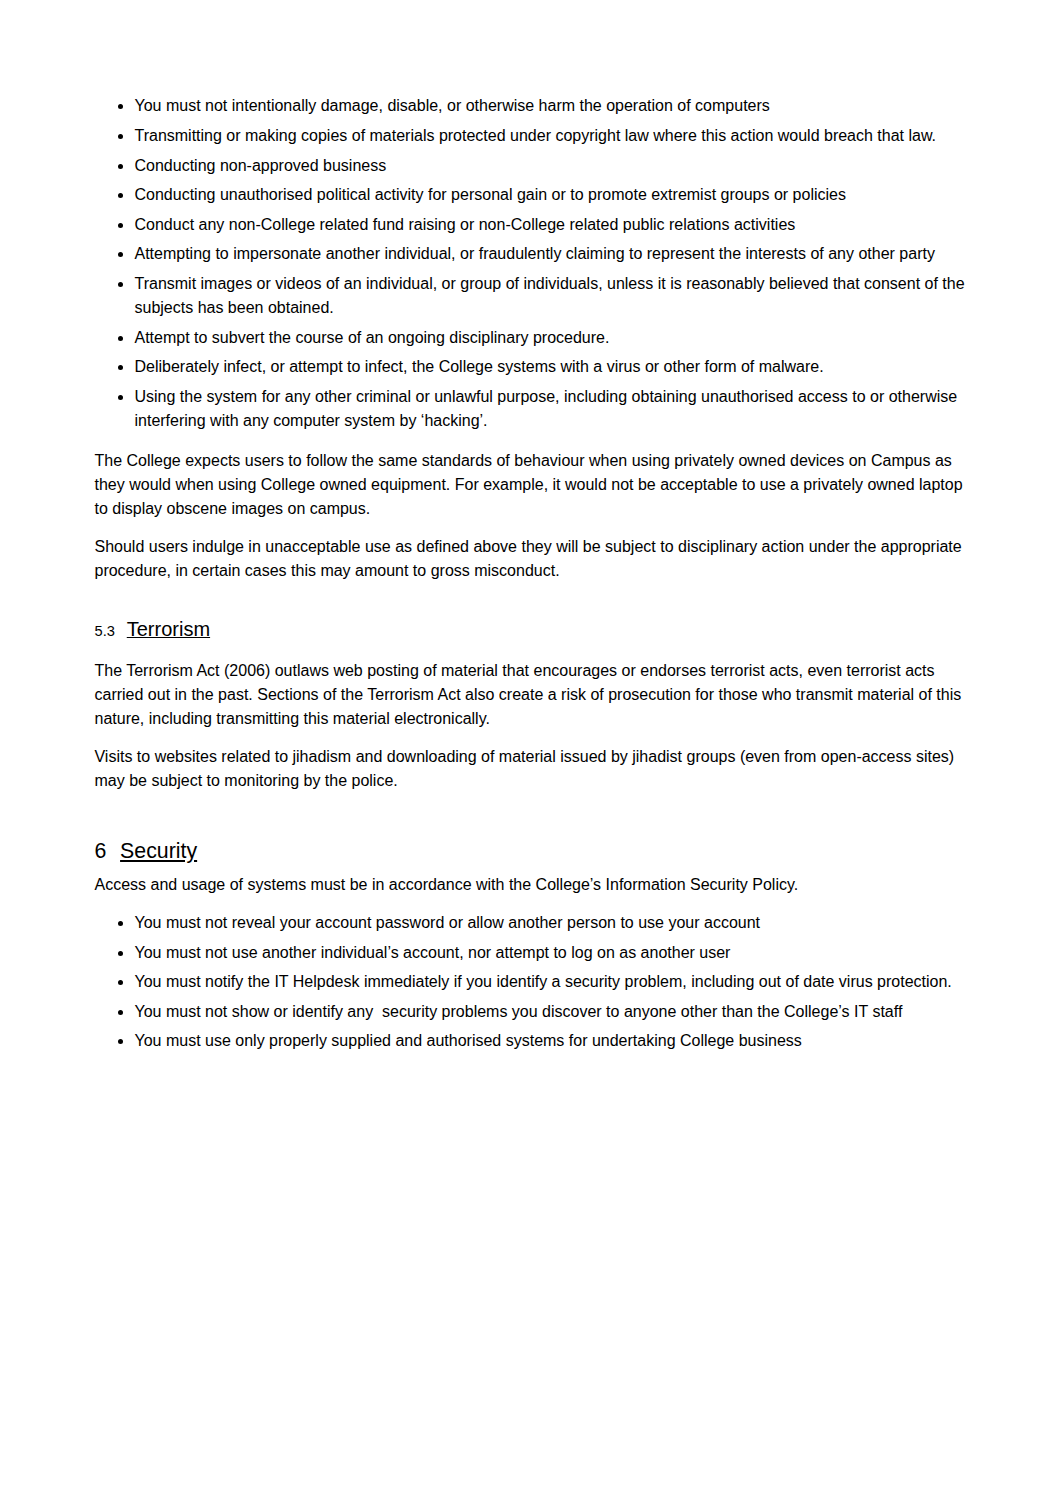You must not intentionally damage, disable, or otherwise harm the operation of computers
Transmitting or making copies of materials protected under copyright law where this action would breach that law.
Conducting non-approved business
Conducting unauthorised political activity for personal gain or to promote extremist groups or policies
Conduct any non-College related fund raising or non-College related public relations activities
Attempting to impersonate another individual, or fraudulently claiming to represent the interests of any other party
Transmit images or videos of an individual, or group of individuals, unless it is reasonably believed that consent of the subjects has been obtained.
Attempt to subvert the course of an ongoing disciplinary procedure.
Deliberately infect, or attempt to infect, the College systems with a virus or other form of malware.
Using the system for any other criminal or unlawful purpose, including obtaining unauthorised access to or otherwise interfering with any computer system by ‘hacking’.
The College expects users to follow the same standards of behaviour when using privately owned devices on Campus as they would when using College owned equipment. For example, it would not be acceptable to use a privately owned laptop to display obscene images on campus.
Should users indulge in unacceptable use as defined above they will be subject to disciplinary action under the appropriate procedure, in certain cases this may amount to gross misconduct.
5.3 Terrorism
The Terrorism Act (2006) outlaws web posting of material that encourages or endorses terrorist acts, even terrorist acts carried out in the past. Sections of the Terrorism Act also create a risk of prosecution for those who transmit material of this nature, including transmitting this material electronically.
Visits to websites related to jihadism and downloading of material issued by jihadist groups (even from open-access sites) may be subject to monitoring by the police.
6 Security
Access and usage of systems must be in accordance with the College’s Information Security Policy.
You must not reveal your account password or allow another person to use your account
You must not use another individual’s account, nor attempt to log on as another user
You must notify the IT Helpdesk immediately if you identify a security problem, including out of date virus protection.
You must not show or identify any security problems you discover to anyone other than the College’s IT staff
You must use only properly supplied and authorised systems for undertaking College business